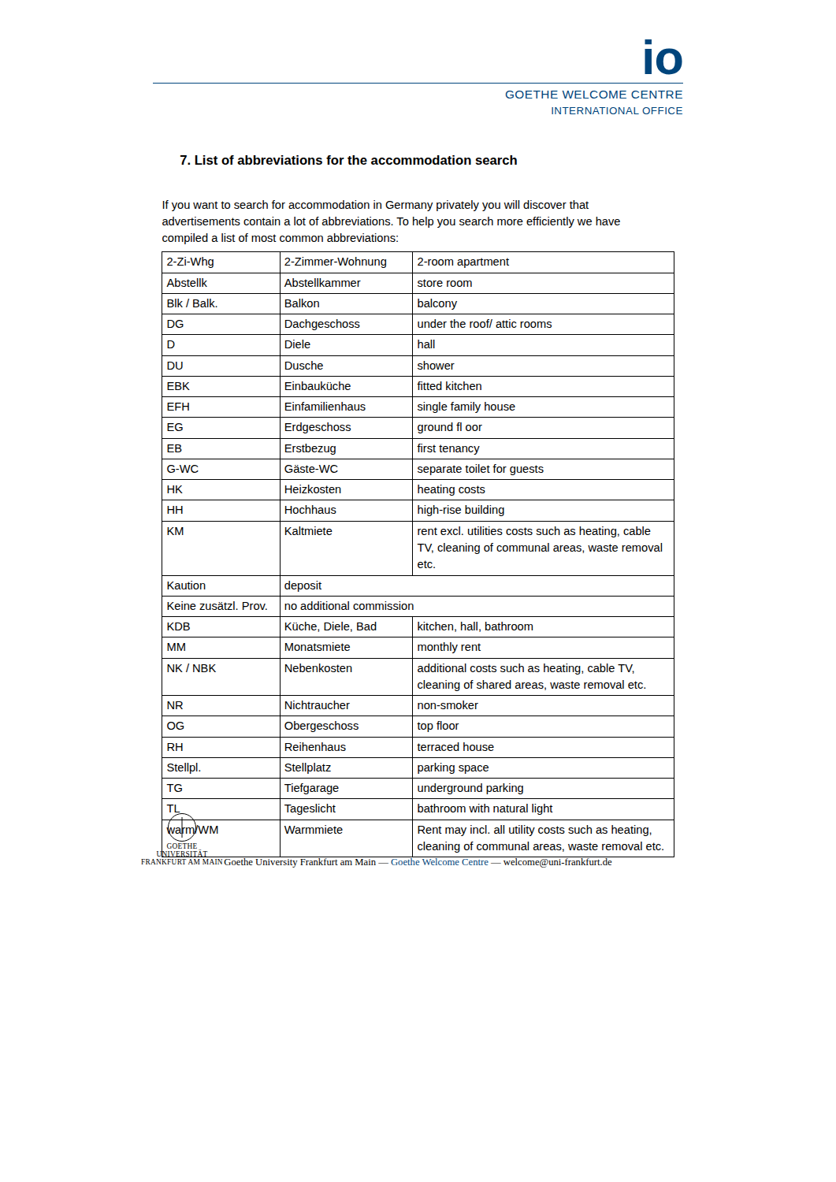io
GOETHE WELCOME CENTRE
INTERNATIONAL OFFICE
7. List of abbreviations for the accommodation search
If you want to search for accommodation in Germany privately you will discover that advertisements contain a lot of abbreviations. To help you search more efficiently we have compiled a list of most common abbreviations:
| 2-Zi-Whg | 2-Zimmer-Wohnung | 2-room apartment |
| Abstellk | Abstellkammer | store room |
| Blk / Balk. | Balkon | balcony |
| DG | Dachgeschoss | under the roof/ attic rooms |
| D | Diele | hall |
| DU | Dusche | shower |
| EBK | Einbauküche | fitted kitchen |
| EFH | Einfamilienhaus | single family house |
| EG | Erdgeschoss | ground fl oor |
| EB | Erstbezug | first tenancy |
| G-WC | Gäste-WC | separate toilet for guests |
| HK | Heizkosten | heating costs |
| HH | Hochhaus | high-rise building |
| KM | Kaltmiete | rent excl. utilities costs such as heating, cable TV, cleaning of communal areas, waste removal etc. |
| Kaution | deposit |
| Keine zusätzl. Prov. | no additional commission |
| KDB | Küche, Diele, Bad | kitchen, hall, bathroom |
| MM | Monatsmiete | monthly rent |
| NK / NBK | Nebenkosten | additional costs such as heating, cable TV, cleaning of shared areas, waste removal etc. |
| NR | Nichtraucher | non-smoker |
| OG | Obergeschoss | top floor |
| RH | Reihenhaus | terraced house |
| Stellpl. | Stellplatz | parking space |
| TG | Tiefgarage | underground parking |
| TL | Tageslicht | bathroom with natural light |
| warm/WM | Warmmiete | Rent may incl. all utility costs such as heating, cleaning of communal areas, waste removal etc. |
GOETHE
UNIVERSITÄT
FRANKFURT AM MAIN
Goethe University Frankfurt am Main — Goethe Welcome Centre — welcome@uni-frankfurt.de